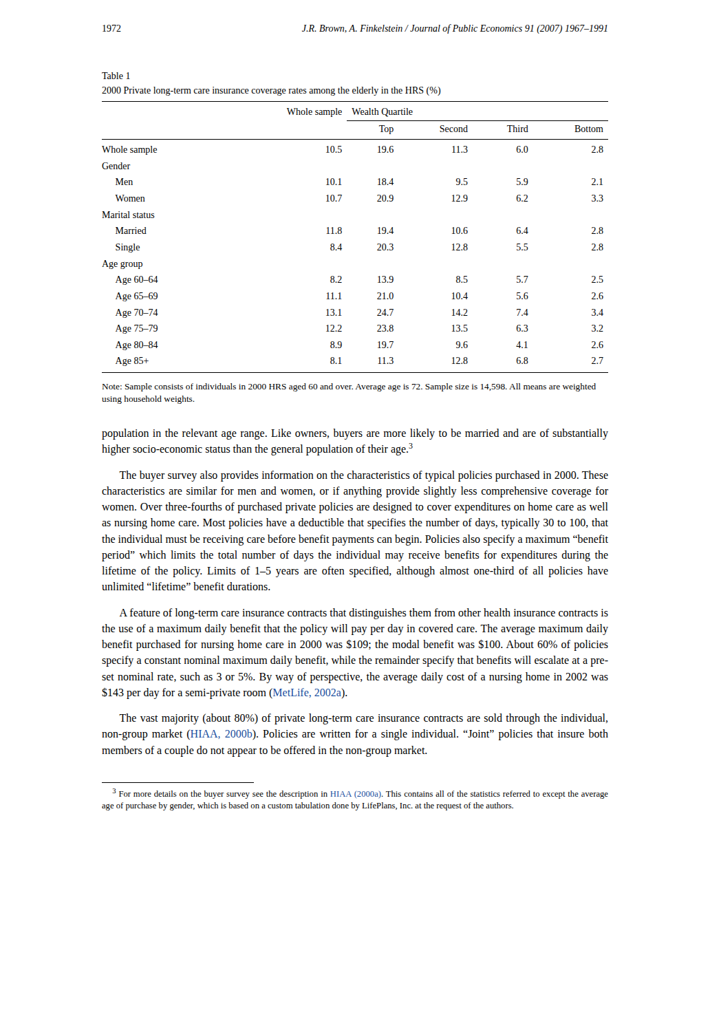1972 J.R. Brown, A. Finkelstein / Journal of Public Economics 91 (2007) 1967–1991
Table 1 2000 Private long-term care insurance coverage rates among the elderly in the HRS (%)
| | Whole sample | Wealth Quartile |
| --- | --- | --- |
| | | Top | Second | Third | Bottom |
| Whole sample | 10.5 | 19.6 | 11.3 | 6.0 | 2.8 |
| Gender | | | | | |
| Men | 10.1 | 18.4 | 9.5 | 5.9 | 2.1 |
| Women | 10.7 | 20.9 | 12.9 | 6.2 | 3.3 |
| Marital status | | | | | |
| Married | 11.8 | 19.4 | 10.6 | 6.4 | 2.8 |
| Single | 8.4 | 20.3 | 12.8 | 5.5 | 2.8 |
| Age group | | | | | |
| Age 60–64 | 8.2 | 13.9 | 8.5 | 5.7 | 2.5 |
| Age 65–69 | 11.1 | 21.0 | 10.4 | 5.6 | 2.6 |
| Age 70–74 | 13.1 | 24.7 | 14.2 | 7.4 | 3.4 |
| Age 75–79 | 12.2 | 23.8 | 13.5 | 6.3 | 3.2 |
| Age 80–84 | 8.9 | 19.7 | 9.6 | 4.1 | 2.6 |
| Age 85+ | 8.1 | 11.3 | 12.8 | 6.8 | 2.7 |
Note: Sample consists of individuals in 2000 HRS aged 60 and over. Average age is 72. Sample size is 14,598. All means are weighted using household weights.
population in the relevant age range. Like owners, buyers are more likely to be married and are of substantially higher socio-economic status than the general population of their age.3
The buyer survey also provides information on the characteristics of typical policies purchased in 2000. These characteristics are similar for men and women, or if anything provide slightly less comprehensive coverage for women. Over three-fourths of purchased private policies are designed to cover expenditures on home care as well as nursing home care. Most policies have a deductible that specifies the number of days, typically 30 to 100, that the individual must be receiving care before benefit payments can begin. Policies also specify a maximum “benefit period” which limits the total number of days the individual may receive benefits for expenditures during the lifetime of the policy. Limits of 1–5 years are often specified, although almost one-third of all policies have unlimited “lifetime” benefit durations.
A feature of long-term care insurance contracts that distinguishes them from other health insurance contracts is the use of a maximum daily benefit that the policy will pay per day in covered care. The average maximum daily benefit purchased for nursing home care in 2000 was $109; the modal benefit was $100. About 60% of policies specify a constant nominal maximum daily benefit, while the remainder specify that benefits will escalate at a pre-set nominal rate, such as 3 or 5%. By way of perspective, the average daily cost of a nursing home in 2002 was $143 per day for a semi-private room (MetLife, 2002a).
The vast majority (about 80%) of private long-term care insurance contracts are sold through the individual, non-group market (HIAA, 2000b). Policies are written for a single individual. “Joint” policies that insure both members of a couple do not appear to be offered in the non-group market.
3 For more details on the buyer survey see the description in HIAA (2000a). This contains all of the statistics referred to except the average age of purchase by gender, which is based on a custom tabulation done by LifePlans, Inc. at the request of the authors.